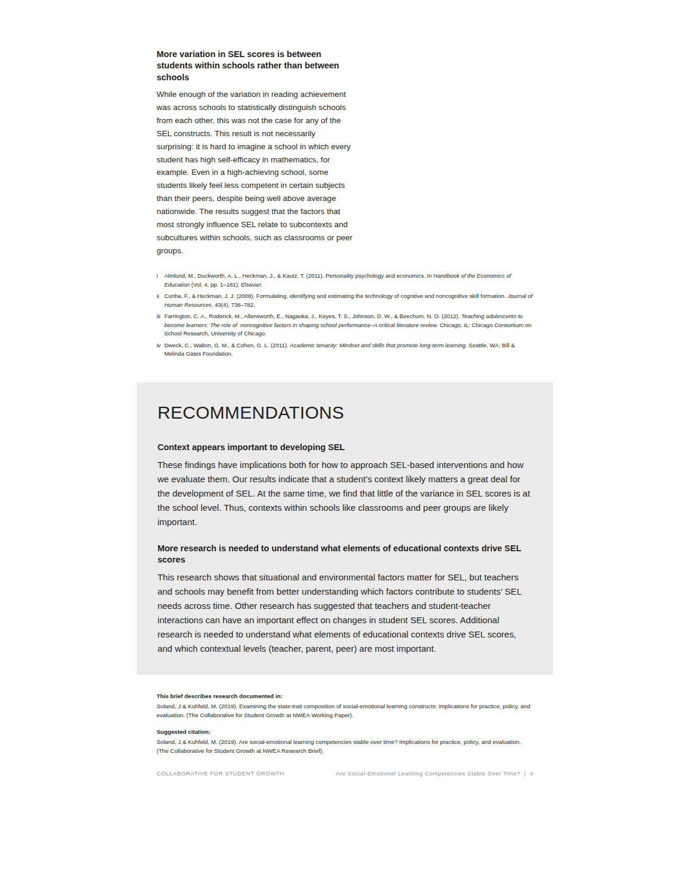More variation in SEL scores is between students within schools rather than between schools
While enough of the variation in reading achievement was across schools to statistically distinguish schools from each other, this was not the case for any of the SEL constructs. This result is not necessarily surprising: it is hard to imagine a school in which every student has high self-efficacy in mathematics, for example. Even in a high-achieving school, some students likely feel less competent in certain subjects than their peers, despite being well above average nationwide. The results suggest that the factors that most strongly influence SEL relate to subcontexts and subcultures within schools, such as classrooms or peer groups.
i
Almlund, M., Duckworth, A. L., Heckman, J., & Kautz, T. (2011). Personality psychology and economics. In Handbook of the Economics of Education (Vol. 4, pp. 1–181). Elsevier.
ii
Cunha, F., & Heckman, J. J. (2008). Formulating, identifying and estimating the technology of cognitive and noncognitive skill formation. Journal of Human Resources, 43(4), 738–782.
iii
Farrington, C. A., Roderick, M., Allensworth, E., Nagaoka, J., Keyes, T. S., Johnson, D. W., & Beechum, N. O. (2012). Teaching adolescents to become learners: The role of noncognitive factors in shaping school performance–A critical literature review. Chicago, IL: Chicago Consortium on School Research, University of Chicago.
iv
Dweck, C., Walton, G. M., & Cohen, G. L. (2011). Academic tenacity: Mindset and skills that promote long-term learning. Seattle, WA: Bill & Melinda Gates Foundation.
RECOMMENDATIONS
Context appears important to developing SEL
These findings have implications both for how to approach SEL-based interventions and how we evaluate them. Our results indicate that a student’s context likely matters a great deal for the development of SEL. At the same time, we find that little of the variance in SEL scores is at the school level. Thus, contexts within schools like classrooms and peer groups are likely important.
More research is needed to understand what elements of educational contexts drive SEL scores
This research shows that situational and environmental factors matter for SEL, but teachers and schools may benefit from better understanding which factors contribute to students’ SEL needs across time. Other research has suggested that teachers and student-teacher interactions can have an important effect on changes in student SEL scores. Additional research is needed to understand what elements of educational contexts drive SEL scores, and which contextual levels (teacher, parent, peer) are most important.
This brief describes research documented in:
Soland, J & Kuhfeld, M. (2019). Examining the state-trait composition of social-emotional learning constructs: implications for practice, policy, and evaluation. (The Collaborative for Student Growth at NWEA Working Paper).
Suggested citation:
Soland, J & Kuhfeld, M. (2019). Are social-emotional learning competencies stable over time? Implications for practice, policy, and evaluation. (The Collaborative for Student Growth at NWEA Research Brief).
COLLABORATIVE FOR STUDENT GROWTH
Are Social-Emotional Learning Competencies Stable Over Time? | 4